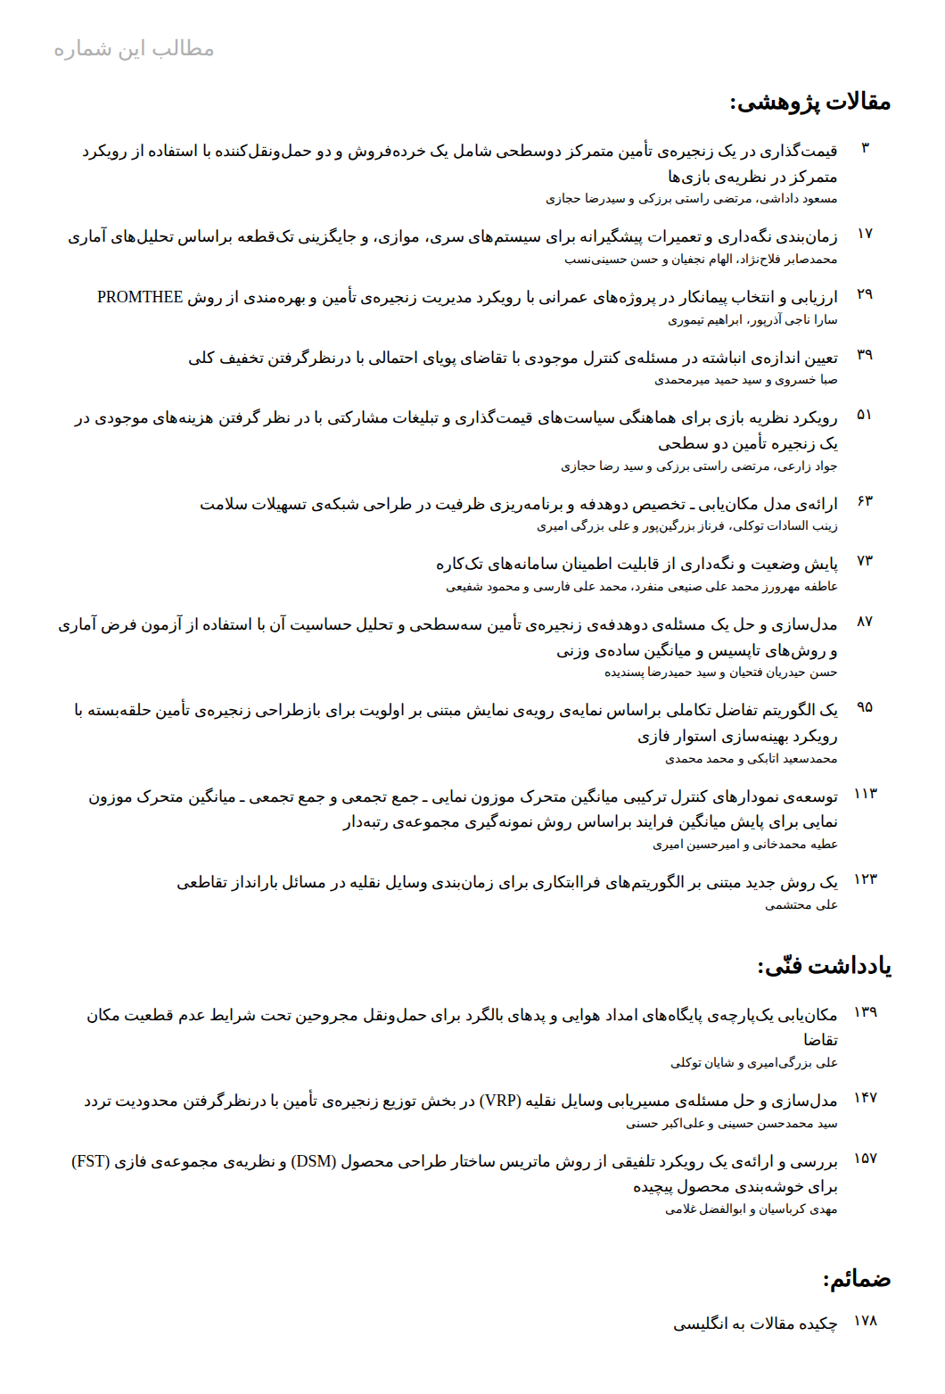مطالب این شماره
مقالات پژوهشی:
| ۳ | قیمت‌گذاری در یک زنجیره‌ی تأمین متمرکز دوسطحی شامل یک خرده‌فروش و دو حمل‌ونقل‌کننده با استفاده از رویکرد متمرکز در نظریه‌ی بازی‌ها مسعود داداشی، مرتضی راستی برزکی و سیدرضا حجازی |
| ۱۷ | زمان‌بندی نگه‌داری و تعمیرات پیشگیرانه برای سیستم‌های سری، موازی، و جایگزینی تک‌قطعه براساس تحلیل‌های آماری محمدصابر فلاح‌نژاد، الهام نجفیان و حسن حسینی‌نسب |
| ۲۹ | ارزیابی و انتخاب پیمانکار در پروژه‌های عمرانی با رویکرد مدیریت زنجیره‌ی تأمین و بهره‌مندی از روش PROMTHEE سارا ناجی آذرپور، ابراهیم تیموری |
| ۳۹ | تعیین اندازه‌ی انباشته در مسئله‌ی کنترل موجودی با تقاضای پویای احتمالی با درنظرگرفتن تخفیف کلی صبا خسروی و سید حمید میرمحمدی |
| ۵۱ | رویکرد نظریه بازی برای هماهنگی سیاست‌های قیمت‌گذاری و تبلیغات مشارکتی با در نظر گرفتن هزینه‌های موجودی در یک زنجیره تأمین دو سطحی جواد زارعی، مرتضی راستی برزکی و سید رضا حجازی |
| ۶۳ | ارائه‌ی مدل مکان‌یابی ـ تخصیص دوهدفه و برنامه‌ریزی ظرفیت در طراحی شبکه‌ی تسهیلات سلامت زینب السادات توکلی، فرناز بزرگین‌پور و علی بزرگی امیری |
| ۷۳ | پایش وضعیت و نگه‌داری از قابلیت اطمینان سامانه‌های تک‌کاره عاطفه مهرورز محمد علی صنیعی منفرد، محمد علی فارسی و محمود شفیعی |
| ۸۷ | مدل‌سازی و حل یک مسئله‌ی دوهدفه‌ی زنجیره‌ی تأمین سه‌سطحی و تحلیل حساسیت آن با استفاده از آزمون فرض آماری و روش‌های تاپسیس و میانگین ساده‌ی وزنی حسن حیدریان فتحیان و سید حمیدرضا پسندیده |
| ۹۵ | یک الگوریتم تفاضل تکاملی براساس نمایه‌ی رویه‌ی نمایش مبتنی بر اولویت برای بازطراحی زنجیره‌ی تأمین حلقه‌بسته با رویکرد بهینه‌سازی استوار فازی محمدسعید اتابکی و محمد محمدی |
| ۱۱۳ | توسعه‌ی نمودارهای کنترل ترکیبی میانگین متحرک موزون نمایی ـ جمع تجمعی و جمع تجمعی ـ میانگین متحرک موزون نمایی برای پایش میانگین فرایند براساس روش نمونه‌گیری مجموعه‌ی رتبه‌دار عطیه محمدخانی و امیرحسین امیری |
| ۱۲۳ | یک روش جدید مبتنی بر الگوریتم‌های فراابتکاری برای زمان‌بندی وسایل نقلیه در مسائل بارانداز تقاطعی علی محتشمی |
یادداشت فنّی:
| ۱۳۹ | مکان‌یابی یک‌پارچه‌ی پایگاه‌های امداد هوایی و پدهای بالگرد برای حمل‌ونقل مجروحین تحت شرایط عدم قطعیت مکان تقاضا علی بزرگی‌امیری و شایان توکلی |
| ۱۴۷ | مدل‌سازی و حل مسئله‌ی مسیریابی وسایل نقلیه (VRP) در بخش توزیع زنجیره‌ی تأمین با درنظرگرفتن محدودیت تردد سید محمدحسن حسینی و علی‌اکبر حسنی |
| ۱۵۷ | بررسی و ارائه‌ی یک رویکرد تلفیقی از روش ماتریس ساختار طراحی محصول (DSM) و نظریه‌ی مجموعه‌ی فازی (FST) برای خوشه‌بندی محصول پیچیده مهدی کرباسیان و ابوالفضل غلامی |
ضمائم:
| ۱۷۸ | چکیده مقالات به انگلیسی |